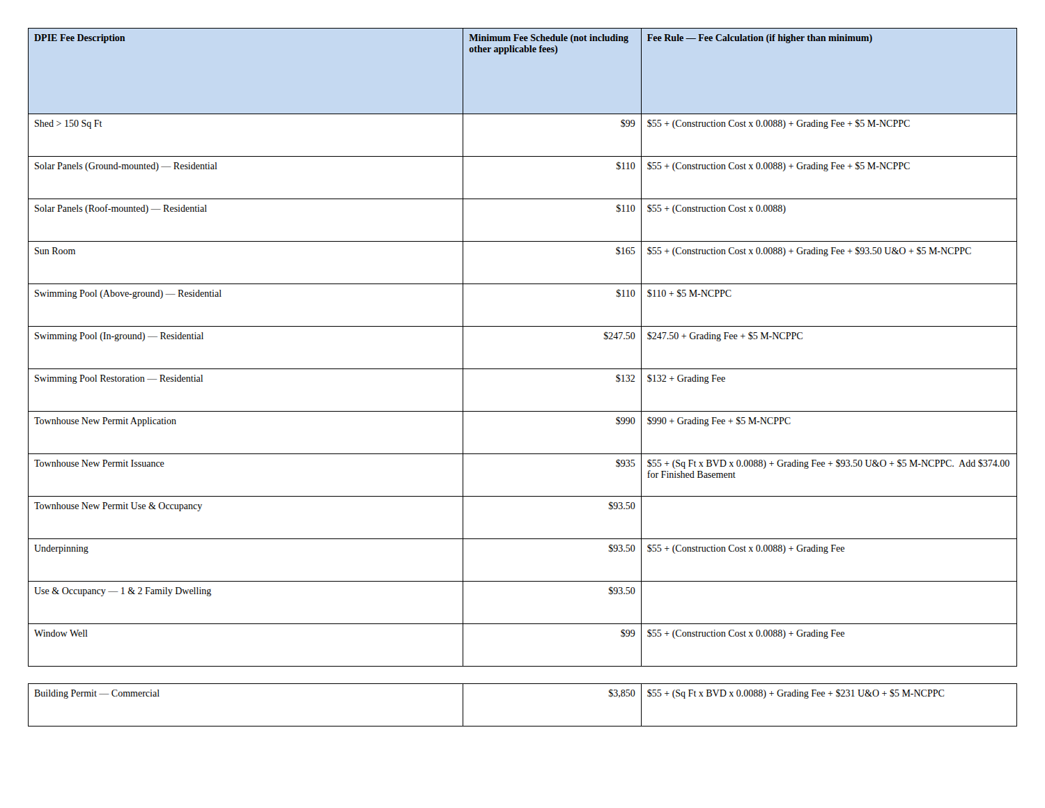| DPIE Fee Description | Minimum Fee Schedule (not including other applicable fees) | Fee Rule — Fee Calculation (if higher than minimum) |
| --- | --- | --- |
| Shed > 150 Sq Ft | $99 | $55 + (Construction Cost x 0.0088) + Grading Fee + $5 M-NCPPC |
| Solar Panels (Ground-mounted) — Residential | $110 | $55 + (Construction Cost x 0.0088) + Grading Fee + $5 M-NCPPC |
| Solar Panels (Roof-mounted) — Residential | $110 | $55 + (Construction Cost x 0.0088) |
| Sun Room | $165 | $55 + (Construction Cost x 0.0088) + Grading Fee + $93.50 U&O + $5 M-NCPPC |
| Swimming Pool (Above-ground) — Residential | $110 | $110 + $5 M-NCPPC |
| Swimming Pool (In-ground) — Residential | $247.50 | $247.50 + Grading Fee + $5 M-NCPPC |
| Swimming Pool Restoration — Residential | $132 | $132 + Grading Fee |
| Townhouse New Permit Application | $990 | $990 + Grading Fee + $5 M-NCPPC |
| Townhouse New Permit Issuance | $935 | $55 + (Sq Ft x BVD x 0.0088) + Grading Fee + $93.50 U&O + $5 M-NCPPC. Add $374.00 for Finished Basement |
| Townhouse New Permit Use & Occupancy | $93.50 | |
| Underpinning | $93.50 | $55 + (Construction Cost x 0.0088) + Grading Fee |
| Use & Occupancy — 1 & 2 Family Dwelling | $93.50 | |
| Window Well | $99 | $55 + (Construction Cost x 0.0088) + Grading Fee |
| Building Permit — Commercial | $3,850 | $55 + (Sq Ft x BVD x 0.0088) + Grading Fee + $231 U&O + $5 M-NCPPC |